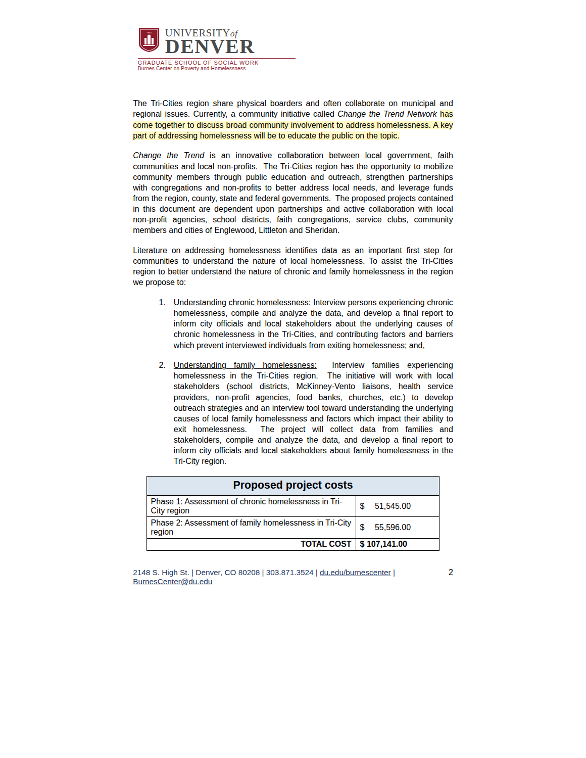1864
UNIVERSITYof
DENVER
Graduate School of Social Work
Burnes Center on Poverty and Homelessness
The Tri-Cities region share physical boarders and often collaborate on municipal and regional issues. Currently, a community initiative called Change the Trend Network has come together to discuss broad community involvement to address homelessness. A key part of addressing homelessness will be to educate the public on the topic.
Change the Trend is an innovative collaboration between local government, faith communities and local non-profits. The Tri-Cities region has the opportunity to mobilize community members through public education and outreach, strengthen partnerships with congregations and non-profits to better address local needs, and leverage funds from the region, county, state and federal governments. The proposed projects contained in this document are dependent upon partnerships and active collaboration with local non-profit agencies, school districts, faith congregations, service clubs, community members and cities of Englewood, Littleton and Sheridan.
Literature on addressing homelessness identifies data as an important first step for communities to understand the nature of local homelessness. To assist the Tri-Cities region to better understand the nature of chronic and family homelessness in the region we propose to:
Understanding chronic homelessness: Interview persons experiencing chronic homelessness, compile and analyze the data, and develop a final report to inform city officials and local stakeholders about the underlying causes of chronic homelessness in the Tri-Cities, and contributing factors and barriers which prevent interviewed individuals from exiting homelessness; and,
Understanding family homelessness: Interview families experiencing homelessness in the Tri-Cities region. The initiative will work with local stakeholders (school districts, McKinney-Vento liaisons, health service providers, non-profit agencies, food banks, churches, etc.) to develop outreach strategies and an interview tool toward understanding the underlying causes of local family homelessness and factors which impact their ability to exit homelessness. The project will collect data from families and stakeholders, compile and analyze the data, and develop a final report to inform city officials and local stakeholders about family homelessness in the Tri-City region.
| Proposed project costs |
| --- |
| Phase 1: Assessment of chronic homelessness in Tri-City region | $ 51,545.00 |
| Phase 2: Assessment of family homelessness in Tri-City region | $ 55,596.00 |
| TOTAL COST | $ 107,141.00 |
2148 S. High St. | Denver, CO 80208 | 303.871.3524 | du.edu/burnescenter | BurnesCenter@du.edu 2